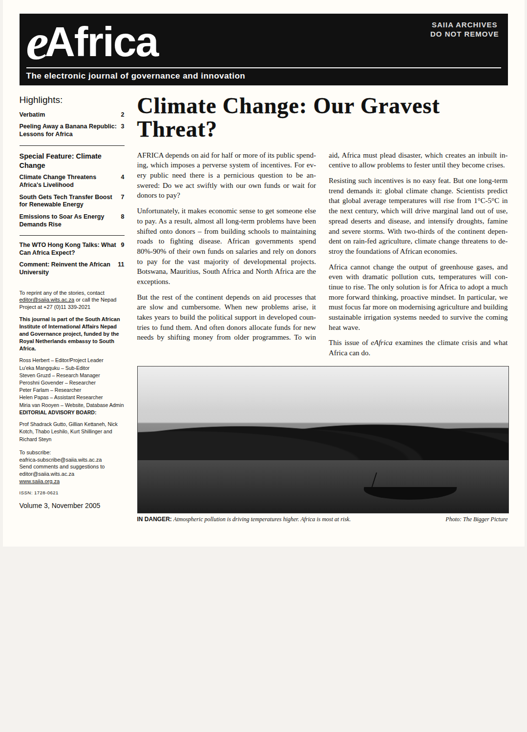SAIIA ARCHIVES
DO NOT REMOVE
e Africa
The electronic journal of governance and innovation
Highlights:
Verbatim 2
Peeling Away a Banana Republic: Lessons for Africa 3
Special Feature: Climate Change
Climate Change Threatens Africa's Livelihood 4
South Gets Tech Transfer Boost for Renewable Energy 7
Emissions to Soar As Energy Demands Rise 8
The WTO Hong Kong Talks: What Can Africa Expect?9
Comment: Reinvent the African University 11
To reprint any of the stories, contact editor@saiia.wits.ac.za or call the Nepad Project at +27 (0)11 339-2021
This journal is part of the South African Institute of International Affairs Nepad and Governance project, funded by the Royal Netherlands embassy to South Africa.
Ross Herbert – Editor/Project Leader
Lu'eka Mangquku – Sub-Editor
Steven Gruzd – Research Manager
Peroshni Govender – Researcher
Peter Farlam – Researcher
Helen Papas – Assistant Researcher
Miria van Rooyen – Website, Database Admin
EDITORIAL ADVISORY BOARD:
Prof Shadrack Gutto, Gillian Kettaneh, Nick Kotch, Thabo Leshilo, Kurt Shillinger and Richard Steyn
To subscribe:
eafrica-subscribe@saiia.wits.ac.za
Send comments and suggestions to
editor@saiia.wits.ac.za
www.saiia.org.za
ISSN: 1728-0621
Volume 3, November 2005
Climate Change: Our Gravest Threat?
AFRICA depends on aid for half or more of its public spending, which imposes a perverse system of incentives. For every public need there is a pernicious question to be answered: Do we act swiftly with our own funds or wait for donors to pay?
Unfortunately, it makes economic sense to get someone else to pay. As a result, almost all long-term problems have been shifted onto donors – from building schools to maintaining roads to fighting disease. African governments spend 80%-90% of their own funds on salaries and rely on donors to pay for the vast majority of developmental projects. Botswana, Mauritius, South Africa and North Africa are the exceptions.
But the rest of the continent depends on aid processes that are slow and cumbersome. When new problems arise, it takes years to build the political support in developed countries to fund them. And often donors allocate funds for new needs by shifting money from older programmes. To win aid, Africa must plead disaster, which creates an inbuilt incentive to allow problems to fester until they become crises.
Resisting such incentives is no easy feat. But one long-term trend demands it: global climate change. Scientists predict that global average temperatures will rise from 1°C-5°C in the next century, which will drive marginal land out of use, spread deserts and disease, and intensify droughts, famine and severe storms. With two-thirds of the continent dependent on rain-fed agriculture, climate change threatens to destroy the foundations of African economies.
Africa cannot change the output of greenhouse gases, and even with dramatic pollution cuts, temperatures will continue to rise. The only solution is for Africa to adopt a much more forward thinking, proactive mindset. In particular, we must focus far more on modernising agriculture and building sustainable irrigation systems needed to survive the coming heat wave.
This issue of eAfrica examines the climate crisis and what Africa can do.
Photo: The Bigger Picture IN DANGER: Atmospheric pollution is driving temperatures higher. Africa is most at risk.